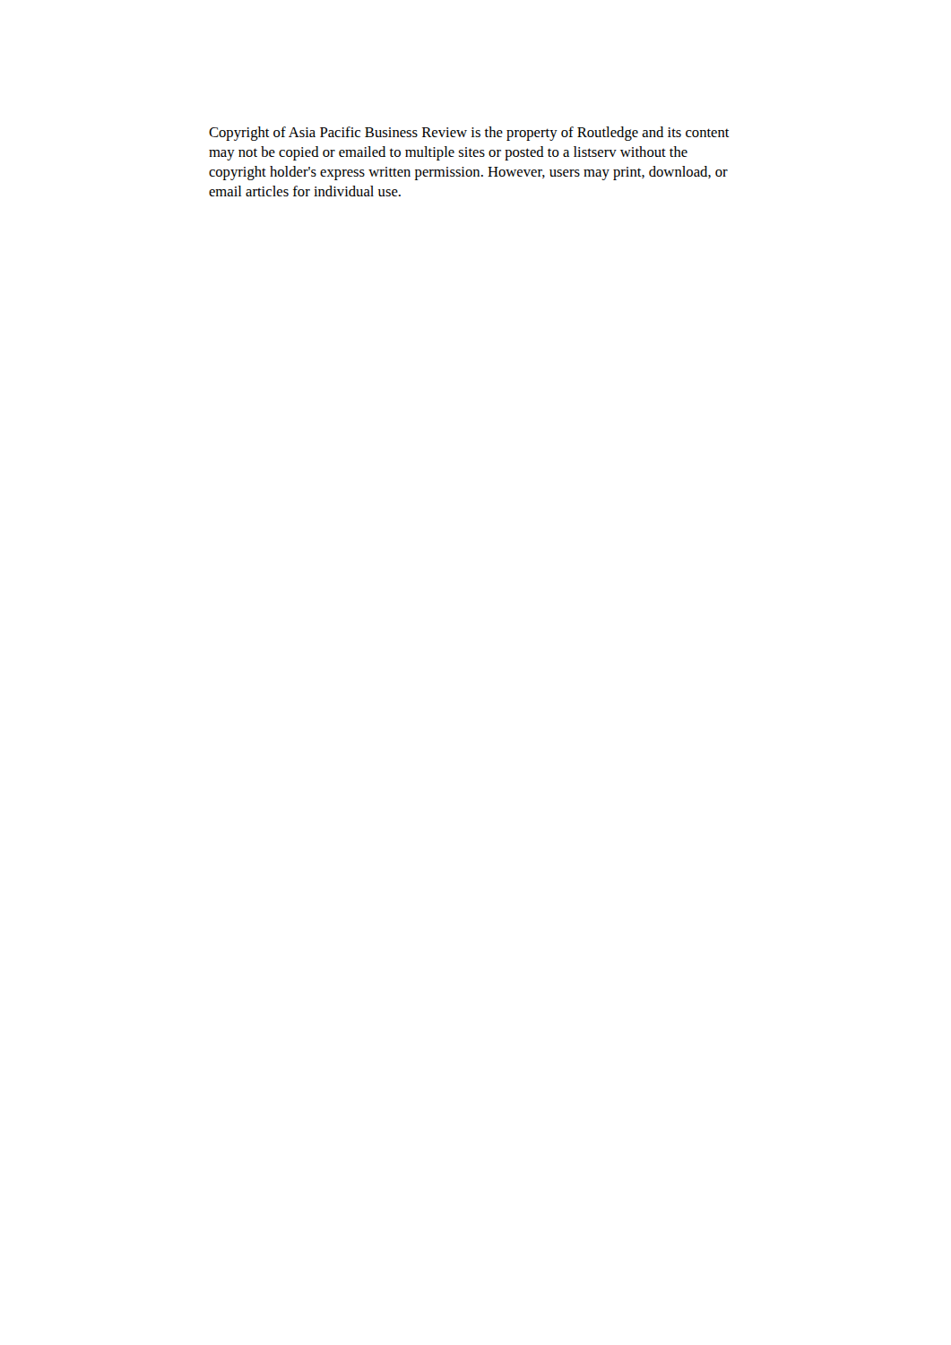Copyright of Asia Pacific Business Review is the property of Routledge and its content may not be copied or emailed to multiple sites or posted to a listserv without the copyright holder's express written permission. However, users may print, download, or email articles for individual use.